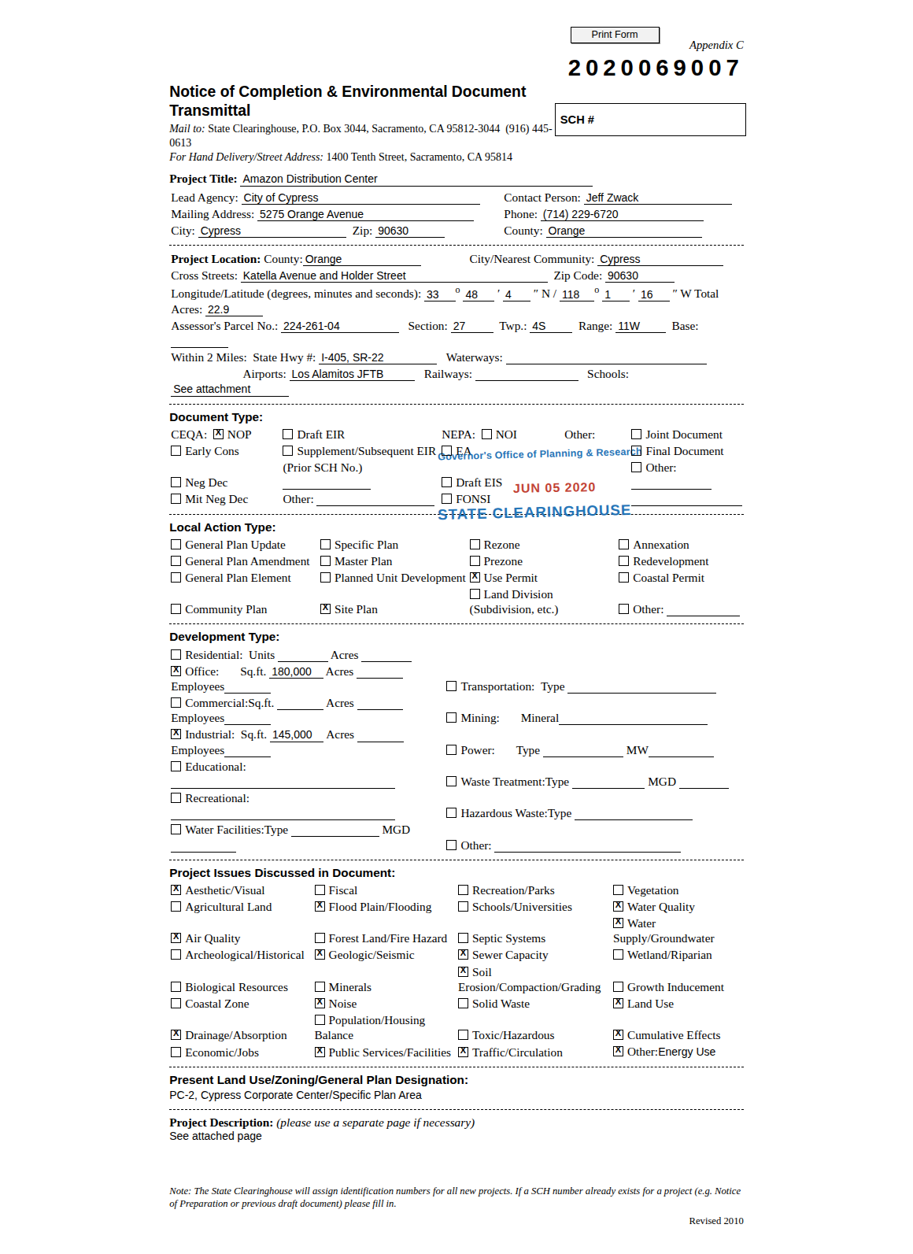Print Form
Appendix C
2020069007
Notice of Completion & Environmental Document Transmittal
Mail to: State Clearinghouse, P.O. Box 3044, Sacramento, CA 95812-3044 (916) 445-0613
For Hand Delivery/Street Address: 1400 Tenth Street, Sacramento, CA 95814
SCH #
Project Title: Amazon Distribution Center
| Lead Agency: City of Cypress | Contact Person: Jeff Zwack |
| Mailing Address: 5275 Orange Avenue | Phone: (714) 229-6720 |
| City: Cypress Zip: 90630 | County: Orange |
| Project Location: County: Orange | City/Nearest Community: Cypress |
| Cross Streets: Katella Avenue and Holder Street Zip Code: 90630 |
| Longitude/Latitude (degrees, minutes and seconds): 33 o 48 ′ 4 ″ N / 118 o 1 ′ 16 ″ W Total Acres: 22.9 |
| Assessor's Parcel No.: 224-261-04 Section: 27 Twp.: 4S Range: 11W Base: |
| Within 2 Miles: State Hwy #: I-405, SR-22 Waterways: |
| Airports: Los Alamitos JFTB Railways: Schools: See attachment |
Document Type:
Governor's Office of Planning & Research
JUN 05 2020
STATE CLEARINGHOUSE
| CEQA: NOP | Draft EIR | NEPA: NOI | Other: | Joint Document |
| Early Cons | Supplement/Subsequent EIR | EA | | Final Document |
| Neg Dec | (Prior SCH No.) | Draft EIS | | Other: |
| Mit Neg Dec | Other: | FONSI | | |
Local Action Type:
| General Plan Update | Specific Plan | Rezone | Annexation |
| General Plan Amendment | Master Plan | Prezone | Redevelopment |
| General Plan Element | Planned Unit Development | Use Permit | Coastal Permit |
| Community Plan | Site Plan | Land Division (Subdivision, etc.) | Other: |
Development Type:
| Residential: Units Acres | |
| Office: Sq.ft. 180,000 Acres Employees | Transportation: Type |
| Commercial:Sq.ft. Acres Employees | Mining: Mineral |
| Industrial: Sq.ft. 145,000 Acres Employees | Power: Type MW |
| Educational: | Waste Treatment:Type MGD |
| Recreational: | Hazardous Waste:Type |
| Water Facilities:Type MGD | Other: |
Project Issues Discussed in Document:
| Aesthetic/Visual | Fiscal | Recreation/Parks | Vegetation |
| Agricultural Land | Flood Plain/Flooding | Schools/Universities | Water Quality |
| Air Quality | Forest Land/Fire Hazard | Septic Systems | Water Supply/Groundwater |
| Archeological/Historical | Geologic/Seismic | Sewer Capacity | Wetland/Riparian |
| Biological Resources | Minerals | Soil Erosion/Compaction/Grading | Growth Inducement |
| Coastal Zone | Noise | Solid Waste | Land Use |
| Drainage/Absorption | Population/Housing Balance | Toxic/Hazardous | Cumulative Effects |
| Economic/Jobs | Public Services/Facilities | Traffic/Circulation | Other: Energy Use |
Present Land Use/Zoning/General Plan Designation:
PC-2, Cypress Corporate Center/Specific Plan Area
Project Description: (please use a separate page if necessary)
See attached page
Note: The State Clearinghouse will assign identification numbers for all new projects. If a SCH number already exists for a project (e.g. Notice of Preparation or previous draft document) please fill in.
Revised 2010